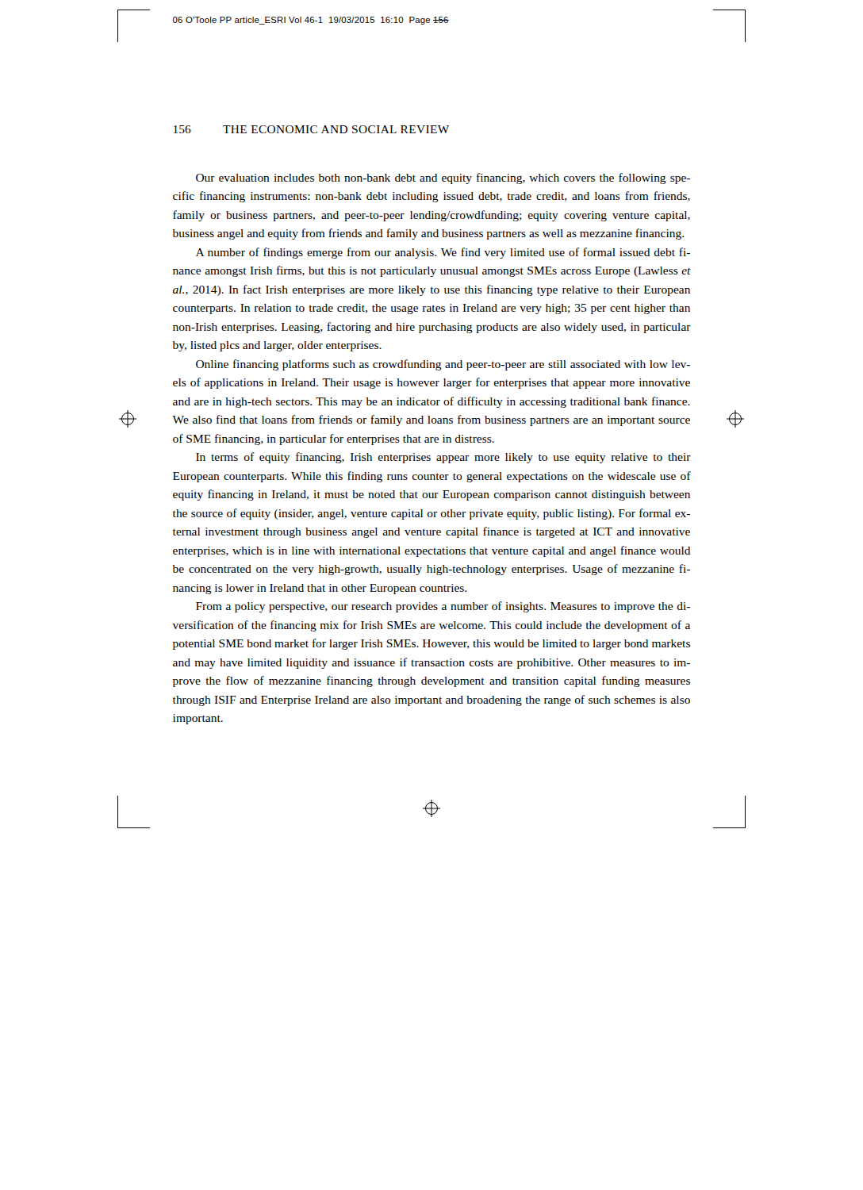06 O'Toole PP article_ESRI Vol 46-1 19/03/2015 16:10 Page 156
156
THE ECONOMIC AND SOCIAL REVIEW
Our evaluation includes both non-bank debt and equity financing, which covers the following specific financing instruments: non-bank debt including issued debt, trade credit, and loans from friends, family or business partners, and peer-to-peer lending/crowdfunding; equity covering venture capital, business angel and equity from friends and family and business partners as well as mezzanine financing.
A number of findings emerge from our analysis. We find very limited use of formal issued debt finance amongst Irish firms, but this is not particularly unusual amongst SMEs across Europe (Lawless et al., 2014). In fact Irish enterprises are more likely to use this financing type relative to their European counterparts. In relation to trade credit, the usage rates in Ireland are very high; 35 per cent higher than non-Irish enterprises. Leasing, factoring and hire purchasing products are also widely used, in particular by, listed plcs and larger, older enterprises.
Online financing platforms such as crowdfunding and peer-to-peer are still associated with low levels of applications in Ireland. Their usage is however larger for enterprises that appear more innovative and are in high-tech sectors. This may be an indicator of difficulty in accessing traditional bank finance. We also find that loans from friends or family and loans from business partners are an important source of SME financing, in particular for enterprises that are in distress.
In terms of equity financing, Irish enterprises appear more likely to use equity relative to their European counterparts. While this finding runs counter to general expectations on the widescale use of equity financing in Ireland, it must be noted that our European comparison cannot distinguish between the source of equity (insider, angel, venture capital or other private equity, public listing). For formal external investment through business angel and venture capital finance is targeted at ICT and innovative enterprises, which is in line with international expectations that venture capital and angel finance would be concentrated on the very high-growth, usually high-technology enterprises. Usage of mezzanine financing is lower in Ireland that in other European countries.
From a policy perspective, our research provides a number of insights. Measures to improve the diversification of the financing mix for Irish SMEs are welcome. This could include the development of a potential SME bond market for larger Irish SMEs. However, this would be limited to larger bond markets and may have limited liquidity and issuance if transaction costs are prohibitive. Other measures to improve the flow of mezzanine financing through development and transition capital funding measures through ISIF and Enterprise Ireland are also important and broadening the range of such schemes is also important.